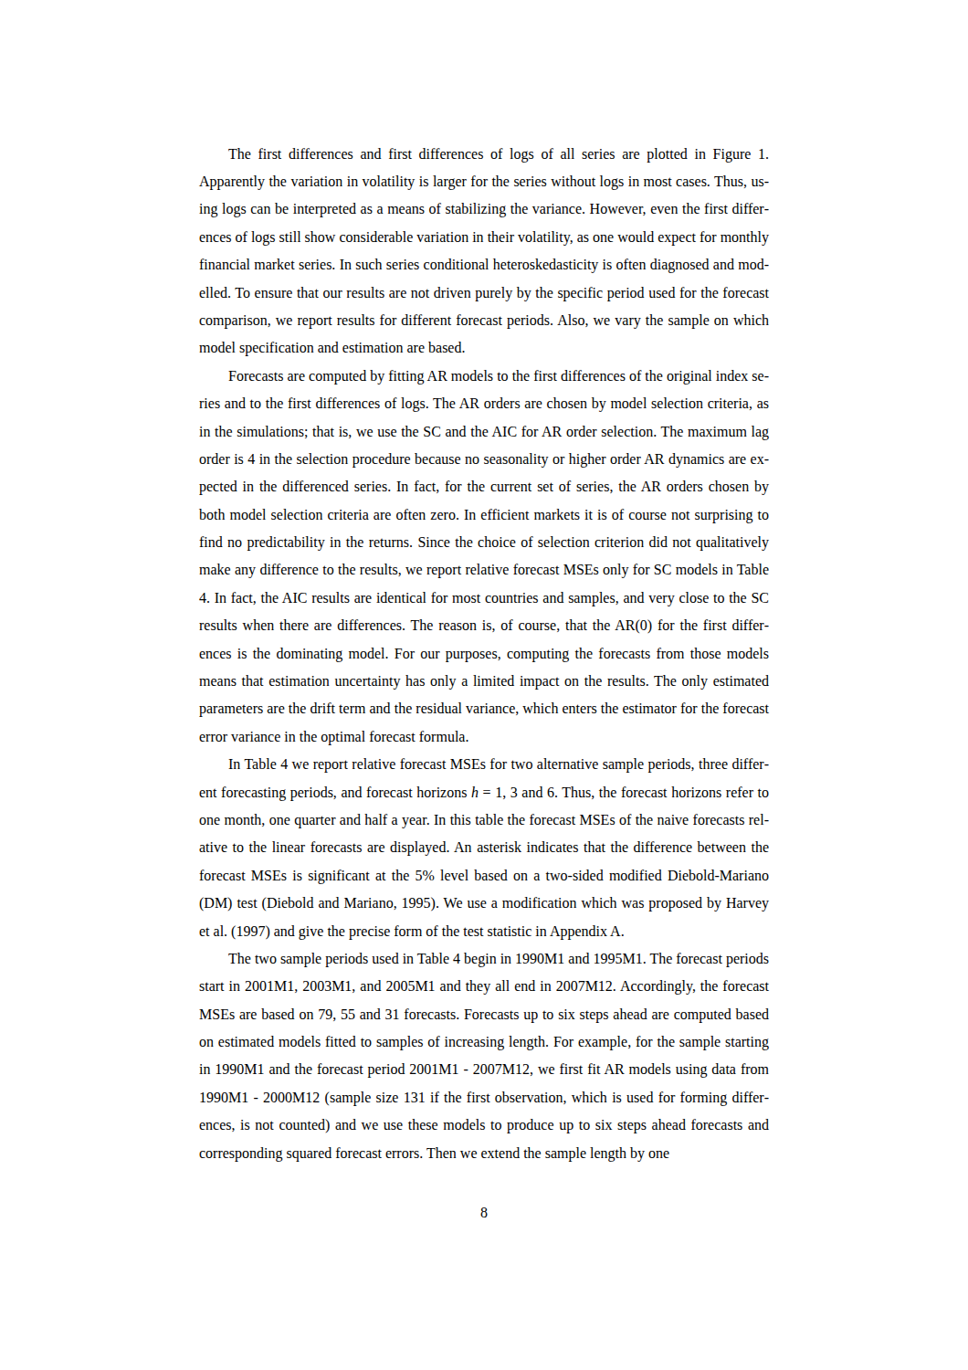The first differences and first differences of logs of all series are plotted in Figure 1. Apparently the variation in volatility is larger for the series without logs in most cases. Thus, using logs can be interpreted as a means of stabilizing the variance. However, even the first differences of logs still show considerable variation in their volatility, as one would expect for monthly financial market series. In such series conditional heteroskedasticity is often diagnosed and modelled. To ensure that our results are not driven purely by the specific period used for the forecast comparison, we report results for different forecast periods. Also, we vary the sample on which model specification and estimation are based.
Forecasts are computed by fitting AR models to the first differences of the original index series and to the first differences of logs. The AR orders are chosen by model selection criteria, as in the simulations; that is, we use the SC and the AIC for AR order selection. The maximum lag order is 4 in the selection procedure because no seasonality or higher order AR dynamics are expected in the differenced series. In fact, for the current set of series, the AR orders chosen by both model selection criteria are often zero. In efficient markets it is of course not surprising to find no predictability in the returns. Since the choice of selection criterion did not qualitatively make any difference to the results, we report relative forecast MSEs only for SC models in Table 4. In fact, the AIC results are identical for most countries and samples, and very close to the SC results when there are differences. The reason is, of course, that the AR(0) for the first differences is the dominating model. For our purposes, computing the forecasts from those models means that estimation uncertainty has only a limited impact on the results. The only estimated parameters are the drift term and the residual variance, which enters the estimator for the forecast error variance in the optimal forecast formula.
In Table 4 we report relative forecast MSEs for two alternative sample periods, three different forecasting periods, and forecast horizons h = 1, 3 and 6. Thus, the forecast horizons refer to one month, one quarter and half a year. In this table the forecast MSEs of the naive forecasts relative to the linear forecasts are displayed. An asterisk indicates that the difference between the forecast MSEs is significant at the 5% level based on a two-sided modified Diebold-Mariano (DM) test (Diebold and Mariano, 1995). We use a modification which was proposed by Harvey et al. (1997) and give the precise form of the test statistic in Appendix A.
The two sample periods used in Table 4 begin in 1990M1 and 1995M1. The forecast periods start in 2001M1, 2003M1, and 2005M1 and they all end in 2007M12. Accordingly, the forecast MSEs are based on 79, 55 and 31 forecasts. Forecasts up to six steps ahead are computed based on estimated models fitted to samples of increasing length. For example, for the sample starting in 1990M1 and the forecast period 2001M1 - 2007M12, we first fit AR models using data from 1990M1 - 2000M12 (sample size 131 if the first observation, which is used for forming differences, is not counted) and we use these models to produce up to six steps ahead forecasts and corresponding squared forecast errors. Then we extend the sample length by one
8